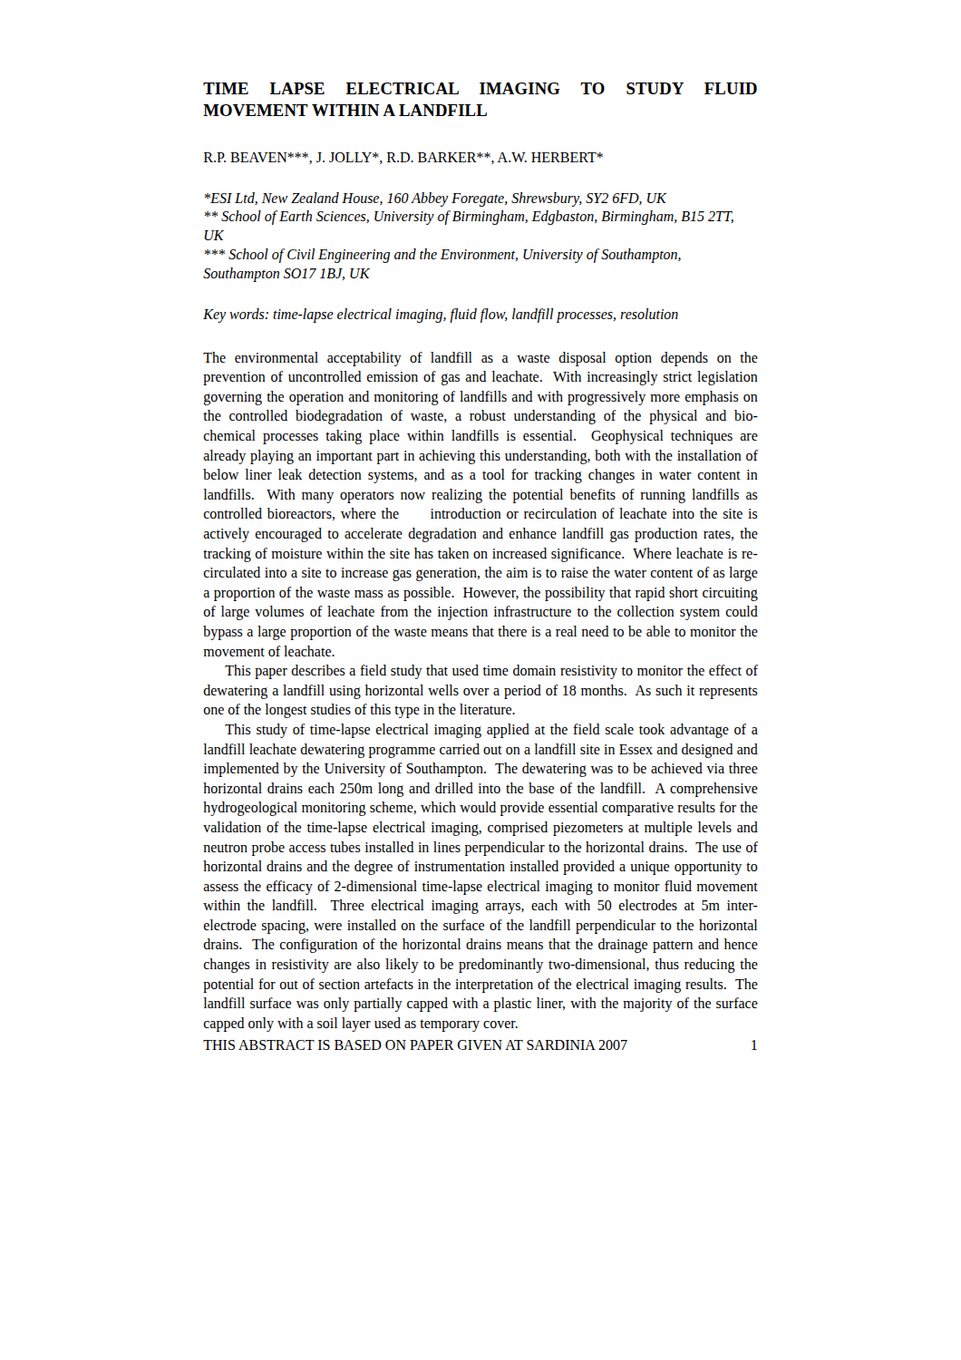Time lapse electrical imaging to study fluid movement within a landfill
R.P. BEAVEN***, J. JOLLY*, R.D. BARKER**, A.W. HERBERT*
*ESI Ltd, New Zealand House, 160 Abbey Foregate, Shrewsbury, SY2 6FD, UK
** School of Earth Sciences, University of Birmingham, Edgbaston, Birmingham, B15 2TT, UK
*** School of Civil Engineering and the Environment, University of Southampton, Southampton SO17 1BJ, UK
Key words: time-lapse electrical imaging, fluid flow, landfill processes, resolution
The environmental acceptability of landfill as a waste disposal option depends on the prevention of uncontrolled emission of gas and leachate. With increasingly strict legislation governing the operation and monitoring of landfills and with progressively more emphasis on the controlled biodegradation of waste, a robust understanding of the physical and bio-chemical processes taking place within landfills is essential. Geophysical techniques are already playing an important part in achieving this understanding, both with the installation of below liner leak detection systems, and as a tool for tracking changes in water content in landfills. With many operators now realizing the potential benefits of running landfills as controlled bioreactors, where the introduction or recirculation of leachate into the site is actively encouraged to accelerate degradation and enhance landfill gas production rates, the tracking of moisture within the site has taken on increased significance. Where leachate is re-circulated into a site to increase gas generation, the aim is to raise the water content of as large a proportion of the waste mass as possible. However, the possibility that rapid short circuiting of large volumes of leachate from the injection infrastructure to the collection system could bypass a large proportion of the waste means that there is a real need to be able to monitor the movement of leachate.
This paper describes a field study that used time domain resistivity to monitor the effect of dewatering a landfill using horizontal wells over a period of 18 months. As such it represents one of the longest studies of this type in the literature.
This study of time-lapse electrical imaging applied at the field scale took advantage of a landfill leachate dewatering programme carried out on a landfill site in Essex and designed and implemented by the University of Southampton. The dewatering was to be achieved via three horizontal drains each 250m long and drilled into the base of the landfill. A comprehensive hydrogeological monitoring scheme, which would provide essential comparative results for the validation of the time-lapse electrical imaging, comprised piezometers at multiple levels and neutron probe access tubes installed in lines perpendicular to the horizontal drains. The use of horizontal drains and the degree of instrumentation installed provided a unique opportunity to assess the efficacy of 2-dimensional time-lapse electrical imaging to monitor fluid movement within the landfill. Three electrical imaging arrays, each with 50 electrodes at 5m inter-electrode spacing, were installed on the surface of the landfill perpendicular to the horizontal drains. The configuration of the horizontal drains means that the drainage pattern and hence changes in resistivity are also likely to be predominantly two-dimensional, thus reducing the potential for out of section artefacts in the interpretation of the electrical imaging results. The landfill surface was only partially capped with a plastic liner, with the majority of the surface capped only with a soil layer used as temporary cover.
This abstract is based on paper given at Sardinia 2007 1